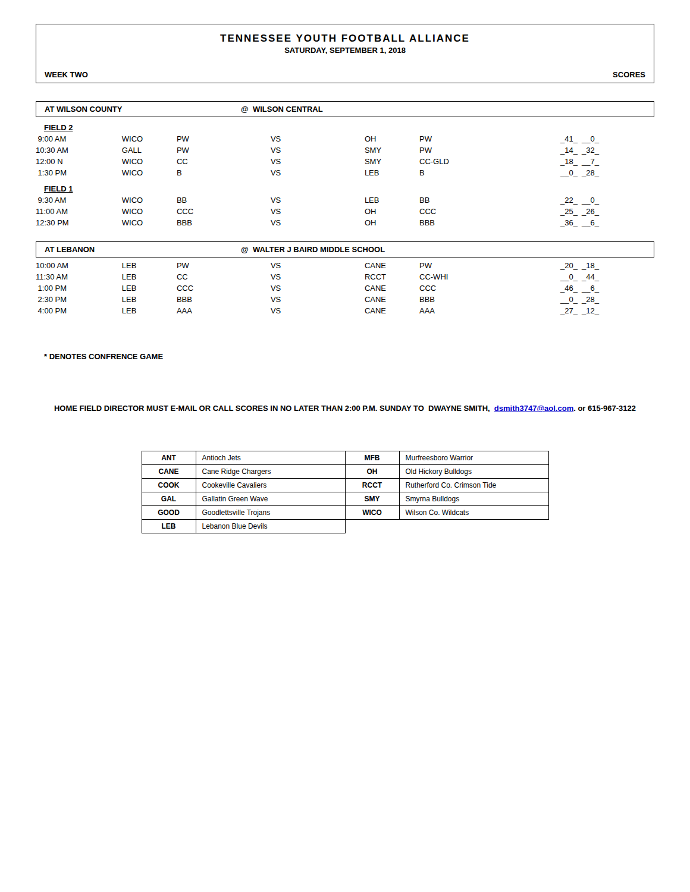TENNESSEE YOUTH FOOTBALL ALLIANCE
SATURDAY, SEPTEMBER 1, 2018
WEEK TWO SCORES
AT WILSON COUNTY @ WILSON CENTRAL
FIELD 2
| 9:00 AM | WICO | PW | VS | OH | PW | _41_ __0_ |
| 10:30 AM | GALL | PW | VS | SMY | PW | _14_ _32_ |
| 12:00 N | WICO | CC | VS | SMY | CC-GLD | _18_ __7_ |
| 1:30 PM | WICO | B | VS | LEB | B | __0_ _28_ |
FIELD 1
| 9:30 AM | WICO | BB | VS | LEB | BB | _22_ __0_ |
| 11:00 AM | WICO | CCC | VS | OH | CCC | _25_ _26_ |
| 12:30 PM | WICO | BBB | VS | OH | BBB | _36_ __6_ |
AT LEBANON @ WALTER J BAIRD MIDDLE SCHOOL
| 10:00 AM | LEB | PW | VS | CANE | PW | _20_ _18_ |
| 11:30 AM | LEB | CC | VS | RCCT | CC-WHI | __0_ _44_ |
| 1:00 PM | LEB | CCC | VS | CANE | CCC | _46_ __6_ |
| 2:30 PM | LEB | BBB | VS | CANE | BBB | __0_ _28_ |
| 4:00 PM | LEB | AAA | VS | CANE | AAA | _27_ _12_ |
* DENOTES CONFRENCE GAME
HOME FIELD DIRECTOR MUST E-MAIL OR CALL SCORES IN NO LATER THAN 2:00 P.M. SUNDAY TO DWAYNE SMITH, dsmith3747@aol.com. or 615-967-3122
| ANT | Antioch Jets | MFB | Murfreesboro Warrior |
| CANE | Cane Ridge Chargers | OH | Old Hickory Bulldogs |
| COOK | Cookeville Cavaliers | RCCT | Rutherford Co. Crimson Tide |
| GAL | Gallatin Green Wave | SMY | Smyrna Bulldogs |
| GOOD | Goodlettsville Trojans | WICO | Wilson Co. Wildcats |
| LEB | Lebanon Blue Devils | | |